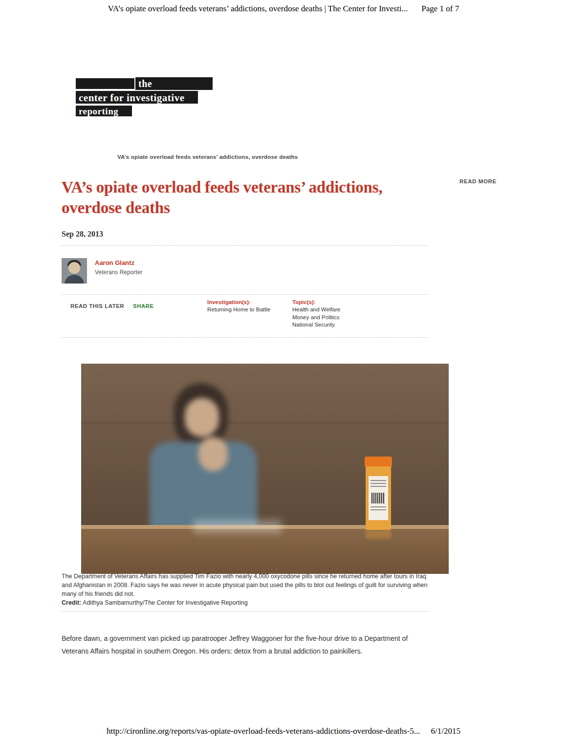VA’s opiate overload feeds veterans’ addictions, overdose deaths | The Center for Investi...Page 1 of 7
the center for investigative reporting
VA’s opiate overload feeds veterans’ addictions, overdose deaths
VA’s opiate overload feeds veterans’ addictions, overdose deaths
READ MORE
Sep 28, 2013
Aaron Glantz
Veterans Reporter
READ THIS LATER
SHARE
Investigation(s): Returning Home to Battle
Topic(s): Health and Welfare Money and Politics National Security
The Department of Veterans Affairs has supplied Tim Fazio with nearly 4,000 oxycodone pills since he returned home after tours in Iraq and Afghanistan in 2008. Fazio says he was never in acute physical pain but used the pills to blot out feelings of guilt for surviving when many of his friends did not.
Credit: Adithya Sambamurthy/The Center for Investigative Reporting
Before dawn, a government van picked up paratrooper Jeffrey Waggoner for the five-hour drive to a Department of Veterans Affairs hospital in southern Oregon. His orders: detox from a brutal addiction to painkillers.
http://cironline.org/reports/vas-opiate-overload-feeds-veterans-addictions-overdose-deaths-5...6/1/2015